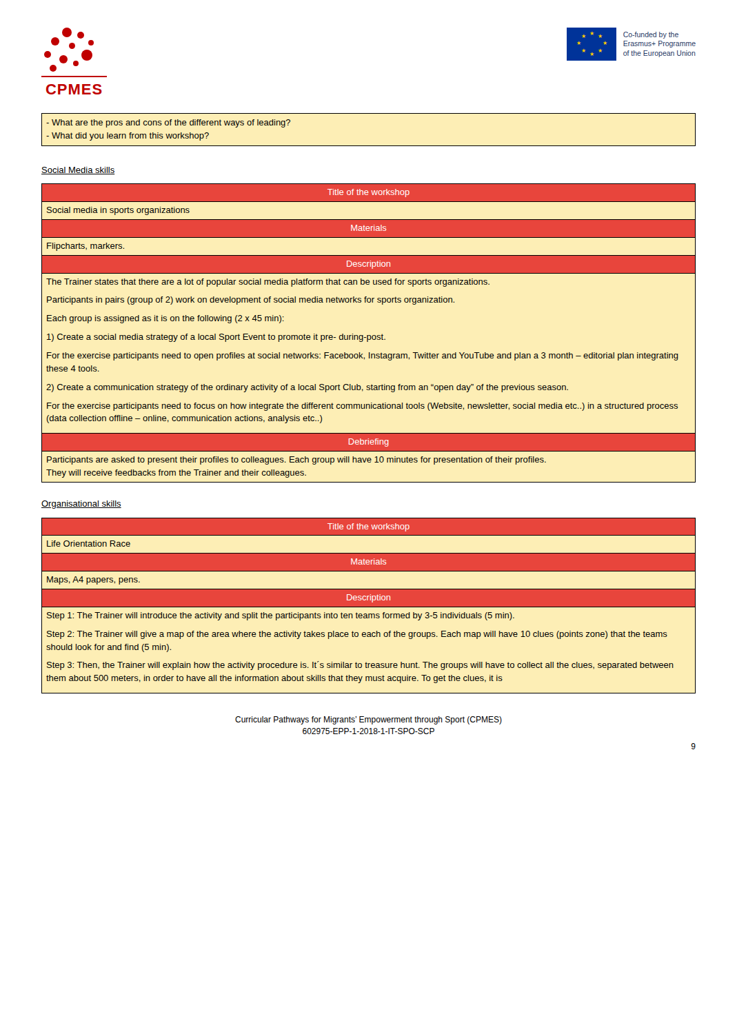CPMES
★ ★ ★ ★ ★ ★ ★ ★
Co-funded by the
Erasmus+ Programme
of the European Union
| - What are the pros and cons of the different ways of leading? - What did you learn from this workshop? |
Social Media skills
| Title of the workshop |
| Social media in sports organizations |
| Materials |
| Flipcharts, markers. |
| Description |
| The Trainer states that there are a lot of popular social media platform that can be used for sports organizations. Participants in pairs (group of 2) work on development of social media networks for sports organization. Each group is assigned as it is on the following (2 x 45 min): 1) Create a social media strategy of a local Sport Event to promote it pre- during-post. For the exercise participants need to open profiles at social networks: Facebook, Instagram, Twitter and YouTube and plan a 3 month – editorial plan integrating these 4 tools. 2) Create a communication strategy of the ordinary activity of a local Sport Club, starting from an “open day” of the previous season. For the exercise participants need to focus on how integrate the different communicational tools (Website, newsletter, social media etc..) in a structured process (data collection offline – online, communication actions, analysis etc..) |
| Debriefing |
| Participants are asked to present their profiles to colleagues. Each group will have 10 minutes for presentation of their profiles. They will receive feedbacks from the Trainer and their colleagues. |
Organisational skills
| Title of the workshop |
| Life Orientation Race |
| Materials |
| Maps, A4 papers, pens. |
| Description |
| Step 1: The Trainer will introduce the activity and split the participants into ten teams formed by 3-5 individuals (5 min). Step 2: The Trainer will give a map of the area where the activity takes place to each of the groups. Each map will have 10 clues (points zone) that the teams should look for and find (5 min). Step 3: Then, the Trainer will explain how the activity procedure is. It´s similar to treasure hunt. The groups will have to collect all the clues, separated between them about 500 meters, in order to have all the information about skills that they must acquire. To get the clues, it is |
Curricular Pathways for Migrants’ Empowerment through Sport (CPMES)
602975-EPP-1-2018-1-IT-SPO-SCP
9